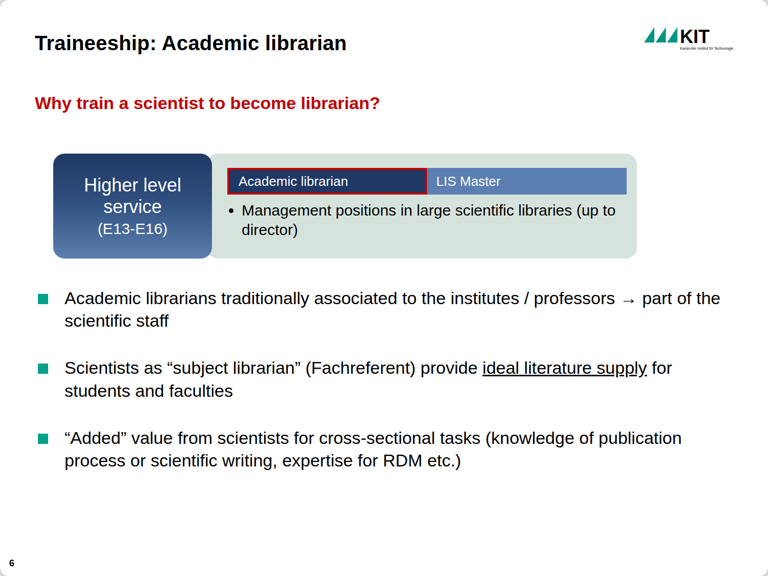Traineeship: Academic librarian
KIT Karlsruher Institut für Technologie
Why train a scientist to become librarian?
Higher level
service
(E13-E16)
Academic librarian
LIS Master
Management positions in large scientific libraries (up to director)
Academic librarians traditionally associated to the institutes / professors → part of the scientific staff
Scientists as “subject librarian” (Fachreferent) provide ideal literature supply for students and faculties
“Added” value from scientists for cross-sectional tasks (knowledge of publication process or scientific writing, expertise for RDM etc.)
6